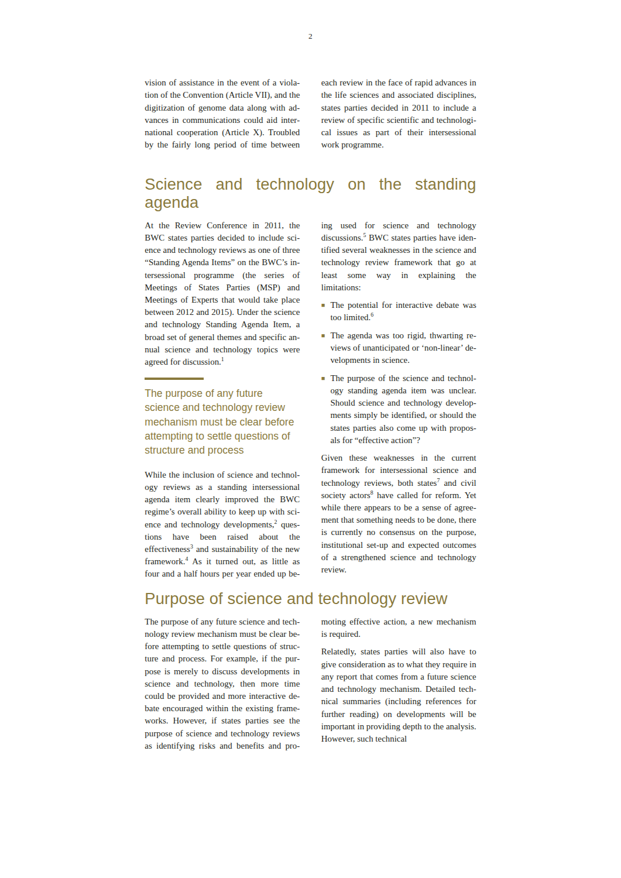2
vision of assistance in the event of a violation of the Convention (Article VII), and the digitization of genome data along with advances in communications could aid international cooperation (Article X). Troubled by the fairly long period of time between each review in the face of rapid advances in the life sciences and associated disciplines, states parties decided in 2011 to include a review of specific scientific and technological issues as part of their intersessional work programme.
Science and technology on the standing agenda
At the Review Conference in 2011, the BWC states parties decided to include science and technology reviews as one of three “Standing Agenda Items” on the BWC’s intersessional programme (the series of Meetings of States Parties (MSP) and Meetings of Experts that would take place between 2012 and 2015). Under the science and technology Standing Agenda Item, a broad set of general themes and specific annual science and technology topics were agreed for discussion.1
The purpose of any future science and technology review mechanism must be clear before attempting to settle questions of structure and process
While the inclusion of science and technology reviews as a standing intersessional agenda item clearly improved the BWC regime’s overall ability to keep up with science and technology developments,2 questions have been raised about the effectiveness3 and sustainability of the new framework.4 As it turned out, as little as four and a half hours per year ended up being used for science and technology discussions.5 BWC states parties have identified several weaknesses in the science and technology review framework that go at least some way in explaining the limitations:
The potential for interactive debate was too limited.6
The agenda was too rigid, thwarting reviews of unanticipated or ‘non-linear’ developments in science.
The purpose of the science and technology standing agenda item was unclear. Should science and technology developments simply be identified, or should the states parties also come up with proposals for “effective action”?
Given these weaknesses in the current framework for intersessional science and technology reviews, both states7 and civil society actors8 have called for reform. Yet while there appears to be a sense of agreement that something needs to be done, there is currently no consensus on the purpose, institutional set-up and expected outcomes of a strengthened science and technology review.
Purpose of science and technology review
The purpose of any future science and technology review mechanism must be clear before attempting to settle questions of structure and process. For example, if the purpose is merely to discuss developments in science and technology, then more time could be provided and more interactive debate encouraged within the existing frameworks. However, if states parties see the purpose of science and technology reviews as identifying risks and benefits and promoting effective action, a new mechanism is required.
Relatedly, states parties will also have to give consideration as to what they require in any report that comes from a future science and technology mechanism. Detailed technical summaries (including references for further reading) on developments will be important in providing depth to the analysis. However, such technical